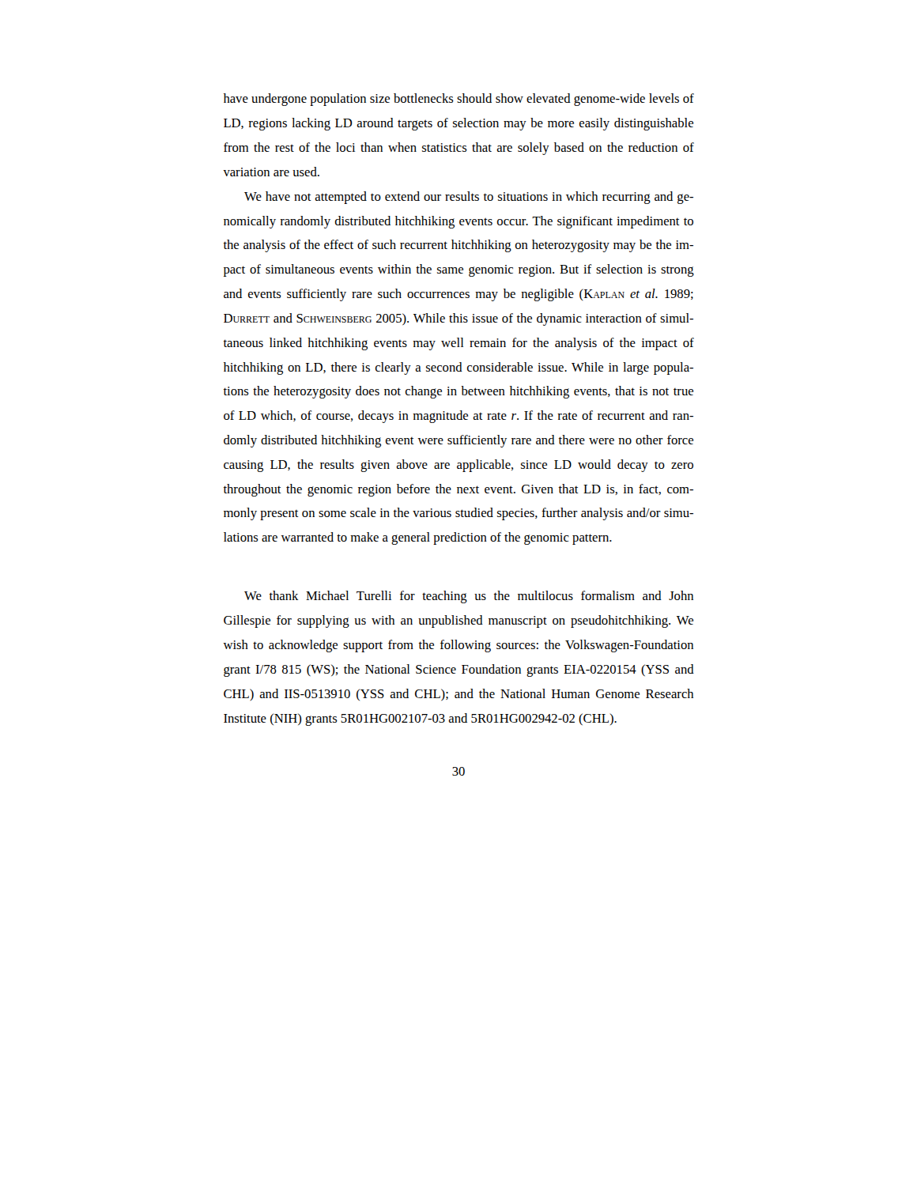have undergone population size bottlenecks should show elevated genome-wide levels of LD, regions lacking LD around targets of selection may be more easily distinguishable from the rest of the loci than when statistics that are solely based on the reduction of variation are used.
We have not attempted to extend our results to situations in which recurring and genomically randomly distributed hitchhiking events occur. The significant impediment to the analysis of the effect of such recurrent hitchhiking on heterozygosity may be the impact of simultaneous events within the same genomic region. But if selection is strong and events sufficiently rare such occurrences may be negligible (Kaplan et al. 1989; Durrett and Schweinsberg 2005). While this issue of the dynamic interaction of simultaneous linked hitchhiking events may well remain for the analysis of the impact of hitchhiking on LD, there is clearly a second considerable issue. While in large populations the heterozygosity does not change in between hitchhiking events, that is not true of LD which, of course, decays in magnitude at rate r. If the rate of recurrent and randomly distributed hitchhiking event were sufficiently rare and there were no other force causing LD, the results given above are applicable, since LD would decay to zero throughout the genomic region before the next event. Given that LD is, in fact, commonly present on some scale in the various studied species, further analysis and/or simulations are warranted to make a general prediction of the genomic pattern.
We thank Michael Turelli for teaching us the multilocus formalism and John Gillespie for supplying us with an unpublished manuscript on pseudohitchhiking. We wish to acknowledge support from the following sources: the Volkswagen-Foundation grant I/78 815 (WS); the National Science Foundation grants EIA-0220154 (YSS and CHL) and IIS-0513910 (YSS and CHL); and the National Human Genome Research Institute (NIH) grants 5R01HG002107-03 and 5R01HG002942-02 (CHL).
30